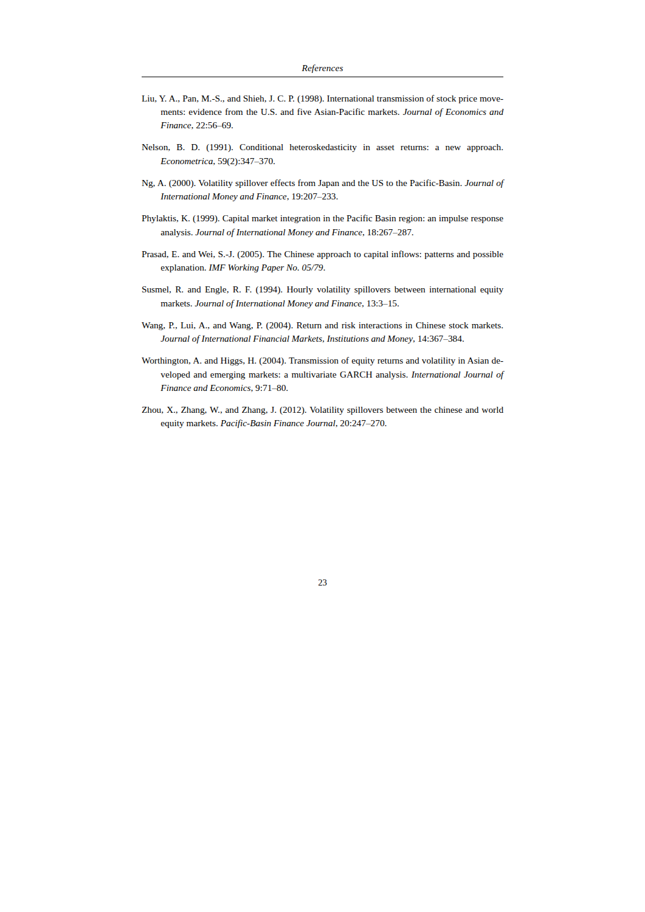References
Liu, Y. A., Pan, M.-S., and Shieh, J. C. P. (1998). International transmission of stock price movements: evidence from the U.S. and five Asian-Pacific markets. Journal of Economics and Finance, 22:56–69.
Nelson, B. D. (1991). Conditional heteroskedasticity in asset returns: a new approach. Econometrica, 59(2):347–370.
Ng, A. (2000). Volatility spillover effects from Japan and the US to the Pacific-Basin. Journal of International Money and Finance, 19:207–233.
Phylaktis, K. (1999). Capital market integration in the Pacific Basin region: an impulse response analysis. Journal of International Money and Finance, 18:267–287.
Prasad, E. and Wei, S.-J. (2005). The Chinese approach to capital inflows: patterns and possible explanation. IMF Working Paper No. 05/79.
Susmel, R. and Engle, R. F. (1994). Hourly volatility spillovers between international equity markets. Journal of International Money and Finance, 13:3–15.
Wang, P., Lui, A., and Wang, P. (2004). Return and risk interactions in Chinese stock markets. Journal of International Financial Markets, Institutions and Money, 14:367–384.
Worthington, A. and Higgs, H. (2004). Transmission of equity returns and volatility in Asian developed and emerging markets: a multivariate GARCH analysis. International Journal of Finance and Economics, 9:71–80.
Zhou, X., Zhang, W., and Zhang, J. (2012). Volatility spillovers between the chinese and world equity markets. Pacific-Basin Finance Journal, 20:247–270.
23